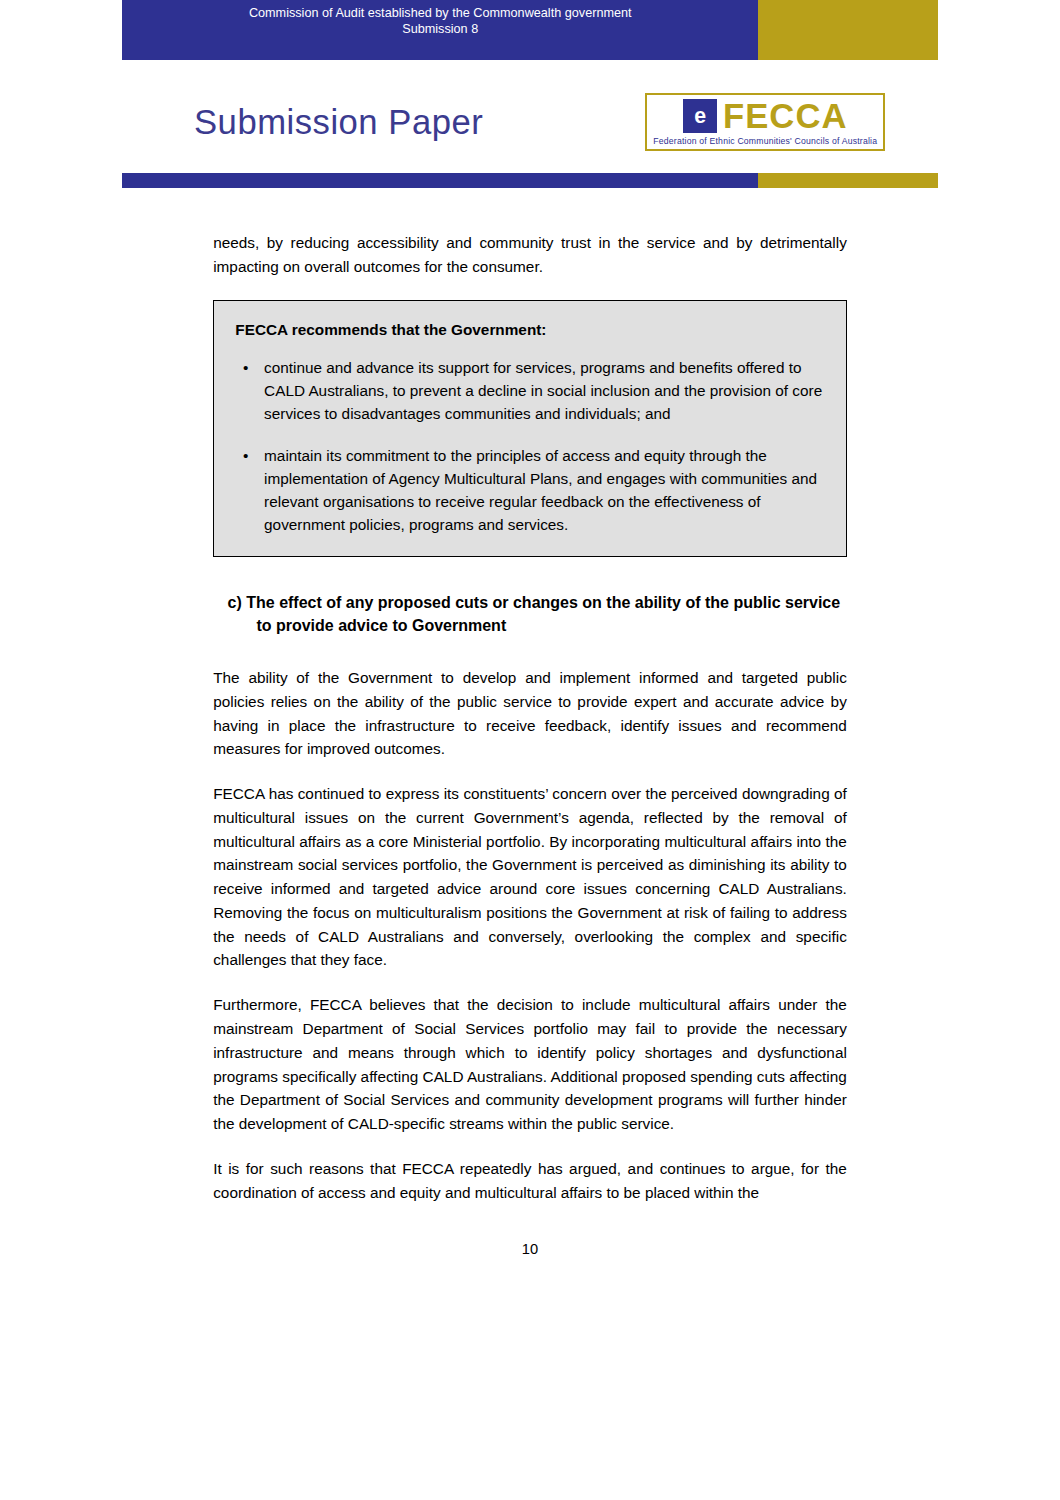Commission of Audit established by the Commonwealth government
Submission 8
Submission Paper
eFECCA
Federation of Ethnic Communities' Councils of Australia
needs, by reducing accessibility and community trust in the service and by detrimentally impacting on overall outcomes for the consumer.
FECCA recommends that the Government:
continue and advance its support for services, programs and benefits offered to CALD Australians, to prevent a decline in social inclusion and the provision of core services to disadvantages communities and individuals; and
maintain its commitment to the principles of access and equity through the implementation of Agency Multicultural Plans, and engages with communities and relevant organisations to receive regular feedback on the effectiveness of government policies, programs and services.
c) The effect of any proposed cuts or changes on the ability of the public service to provide advice to Government
The ability of the Government to develop and implement informed and targeted public policies relies on the ability of the public service to provide expert and accurate advice by having in place the infrastructure to receive feedback, identify issues and recommend measures for improved outcomes.
FECCA has continued to express its constituents’ concern over the perceived downgrading of multicultural issues on the current Government’s agenda, reflected by the removal of multicultural affairs as a core Ministerial portfolio. By incorporating multicultural affairs into the mainstream social services portfolio, the Government is perceived as diminishing its ability to receive informed and targeted advice around core issues concerning CALD Australians. Removing the focus on multiculturalism positions the Government at risk of failing to address the needs of CALD Australians and conversely, overlooking the complex and specific challenges that they face.
Furthermore, FECCA believes that the decision to include multicultural affairs under the mainstream Department of Social Services portfolio may fail to provide the necessary infrastructure and means through which to identify policy shortages and dysfunctional programs specifically affecting CALD Australians. Additional proposed spending cuts affecting the Department of Social Services and community development programs will further hinder the development of CALD-specific streams within the public service.
It is for such reasons that FECCA repeatedly has argued, and continues to argue, for the coordination of access and equity and multicultural affairs to be placed within the
10